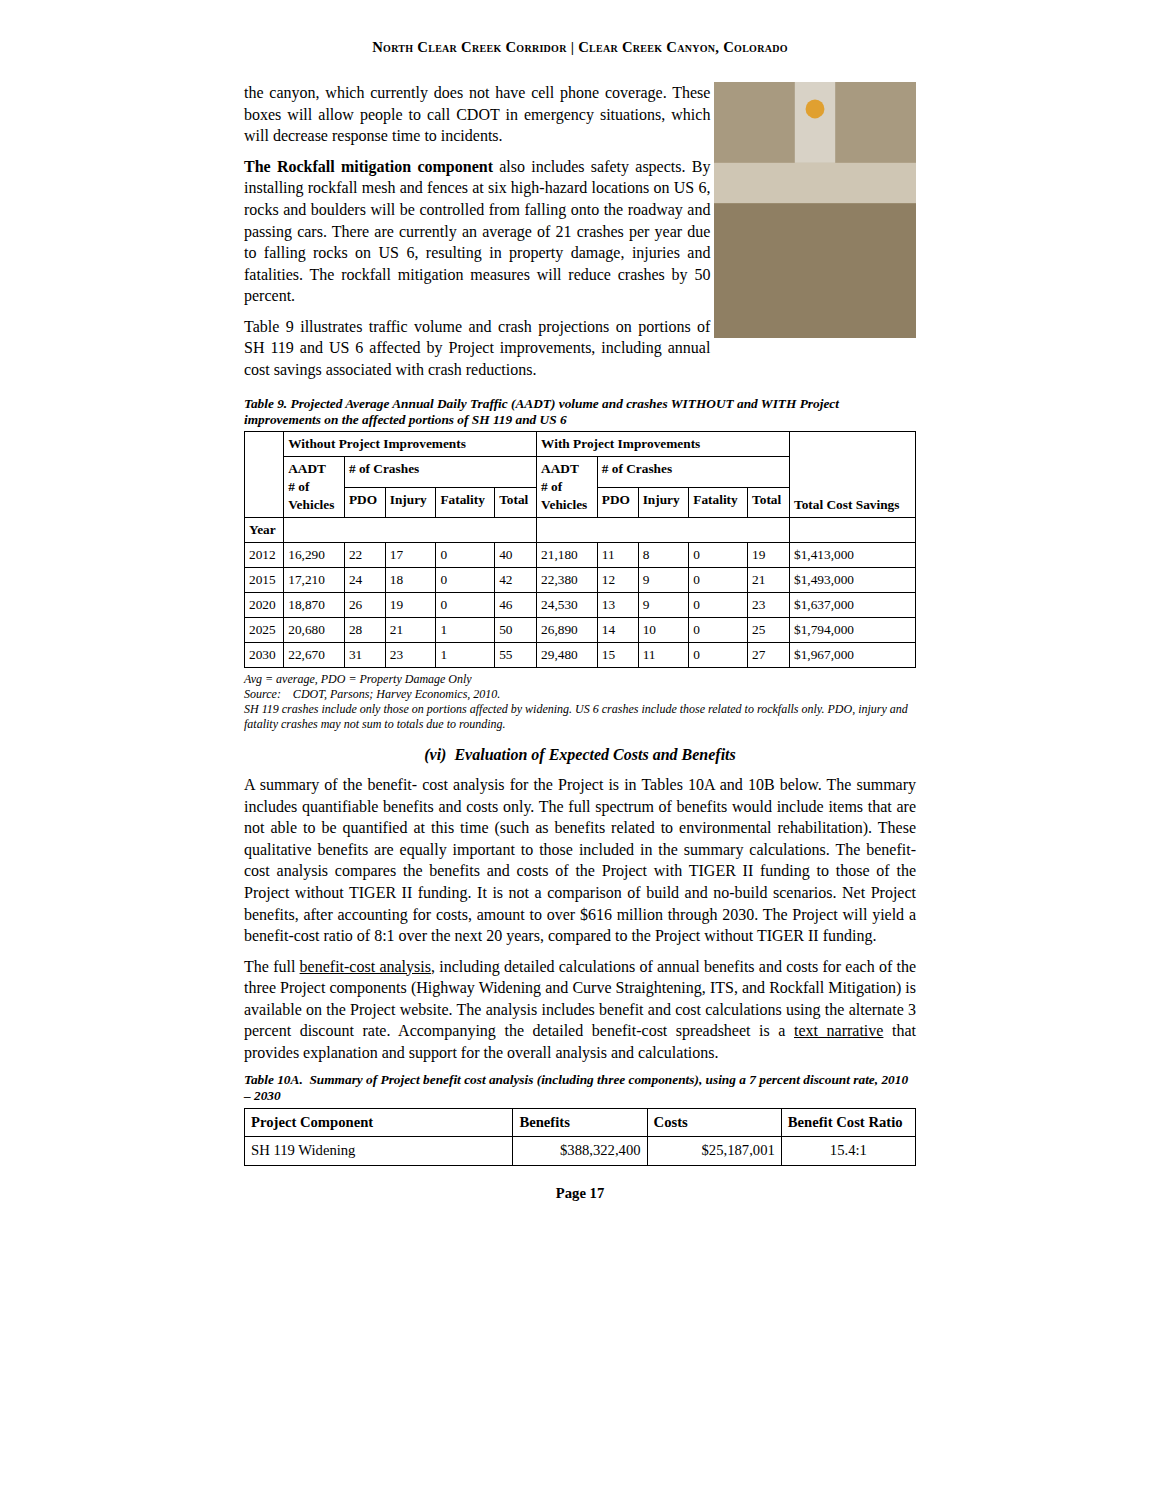North Clear Creek Corridor | Clear Creek Canyon, Colorado
the canyon, which currently does not have cell phone coverage. These boxes will allow people to call CDOT in emergency situations, which will decrease response time to incidents.
The Rockfall mitigation component also includes safety aspects. By installing rockfall mesh and fences at six high-hazard locations on US 6, rocks and boulders will be controlled from falling onto the roadway and passing cars. There are currently an average of 21 crashes per year due to falling rocks on US 6, resulting in property damage, injuries and fatalities. The rockfall mitigation measures will reduce crashes by 50 percent.
Table 9 illustrates traffic volume and crash projections on portions of SH 119 and US 6 affected by Project improvements, including annual cost savings associated with crash reductions.
Table 9. Projected Average Annual Daily Traffic (AADT) volume and crashes WITHOUT and WITH Project improvements on the affected portions of SH 119 and US 6
| | Without Project Improvements | With Project Improvements | Total Cost Savings |
| --- | --- | --- | --- |
| AADT # of Vehicles | # of Crashes | AADT # of Vehicles | # of Crashes |
| PDO | Injury | Fatality | Total | PDO | Injury | Fatality | Total |
| Year | | | |
| 2012 | 16,290 | 22 | 17 | 0 | 40 | 21,180 | 11 | 8 | 0 | 19 | $1,413,000 |
| 2015 | 17,210 | 24 | 18 | 0 | 42 | 22,380 | 12 | 9 | 0 | 21 | $1,493,000 |
| 2020 | 18,870 | 26 | 19 | 0 | 46 | 24,530 | 13 | 9 | 0 | 23 | $1,637,000 |
| 2025 | 20,680 | 28 | 21 | 1 | 50 | 26,890 | 14 | 10 | 0 | 25 | $1,794,000 |
| 2030 | 22,670 | 31 | 23 | 1 | 55 | 29,480 | 15 | 11 | 0 | 27 | $1,967,000 |
Avg = average, PDO = Property Damage Only
Source: CDOT, Parsons; Harvey Economics, 2010.
SH 119 crashes include only those on portions affected by widening. US 6 crashes include those related to rockfalls only. PDO, injury and fatality crashes may not sum to totals due to rounding.
(vi) Evaluation of Expected Costs and Benefits
A summary of the benefit- cost analysis for the Project is in Tables 10A and 10B below. The summary includes quantifiable benefits and costs only. The full spectrum of benefits would include items that are not able to be quantified at this time (such as benefits related to environmental rehabilitation). These qualitative benefits are equally important to those included in the summary calculations. The benefit-cost analysis compares the benefits and costs of the Project with TIGER II funding to those of the Project without TIGER II funding. It is not a comparison of build and no-build scenarios. Net Project benefits, after accounting for costs, amount to over $616 million through 2030. The Project will yield a benefit-cost ratio of 8:1 over the next 20 years, compared to the Project without TIGER II funding.
The full benefit-cost analysis, including detailed calculations of annual benefits and costs for each of the three Project components (Highway Widening and Curve Straightening, ITS, and Rockfall Mitigation) is available on the Project website. The analysis includes benefit and cost calculations using the alternate 3 percent discount rate. Accompanying the detailed benefit-cost spreadsheet is a text narrative that provides explanation and support for the overall analysis and calculations.
Table 10A. Summary of Project benefit cost analysis (including three components), using a 7 percent discount rate, 2010 – 2030
| Project Component | Benefits | Costs | Benefit Cost Ratio |
| --- | --- | --- | --- |
| SH 119 Widening | $388,322,400 | $25,187,001 | 15.4:1 |
Page 17